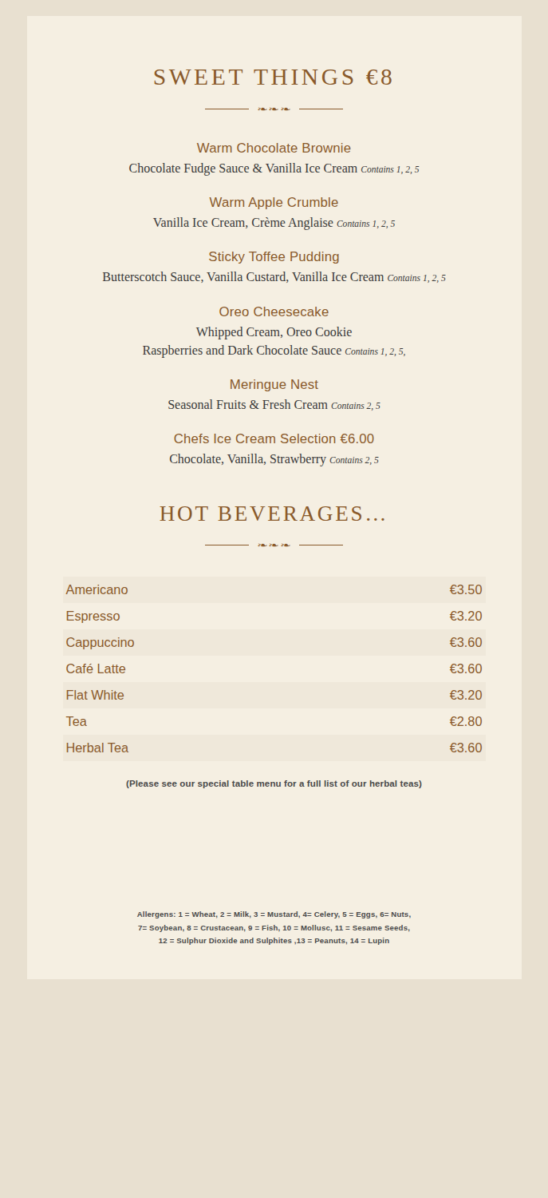Sweet Things €8
❧❧❧
Warm Chocolate Brownie Chocolate Fudge Sauce & Vanilla Ice Cream Contains 1, 2, 5
Warm Apple Crumble Vanilla Ice Cream, Crème Anglaise Contains 1, 2, 5
Sticky Toffee Pudding Butterscotch Sauce, Vanilla Custard, Vanilla Ice Cream Contains 1, 2, 5
Oreo Cheesecake Whipped Cream, Oreo Cookie Raspberries and Dark Chocolate Sauce Contains 1, 2, 5,
Meringue Nest Seasonal Fruits & Fresh Cream Contains 2, 5
Chefs Ice Cream Selection €6.00 Chocolate, Vanilla, Strawberry Contains 2, 5
Hot Beverages…
❧❧❧
Americano€3.50
Espresso€3.20
Cappuccino€3.60
Café Latte€3.60
Flat White€3.20
Tea€2.80
Herbal Tea€3.60
(Please see our special table menu for a full list of our herbal teas)
Allergens: 1 = Wheat, 2 = Milk, 3 = Mustard, 4= Celery, 5 = Eggs, 6= Nuts,
7= Soybean, 8 = Crustacean, 9 = Fish, 10 = Mollusc, 11 = Sesame Seeds,
12 = Sulphur Dioxide and Sulphites ,13 = Peanuts, 14 = Lupin